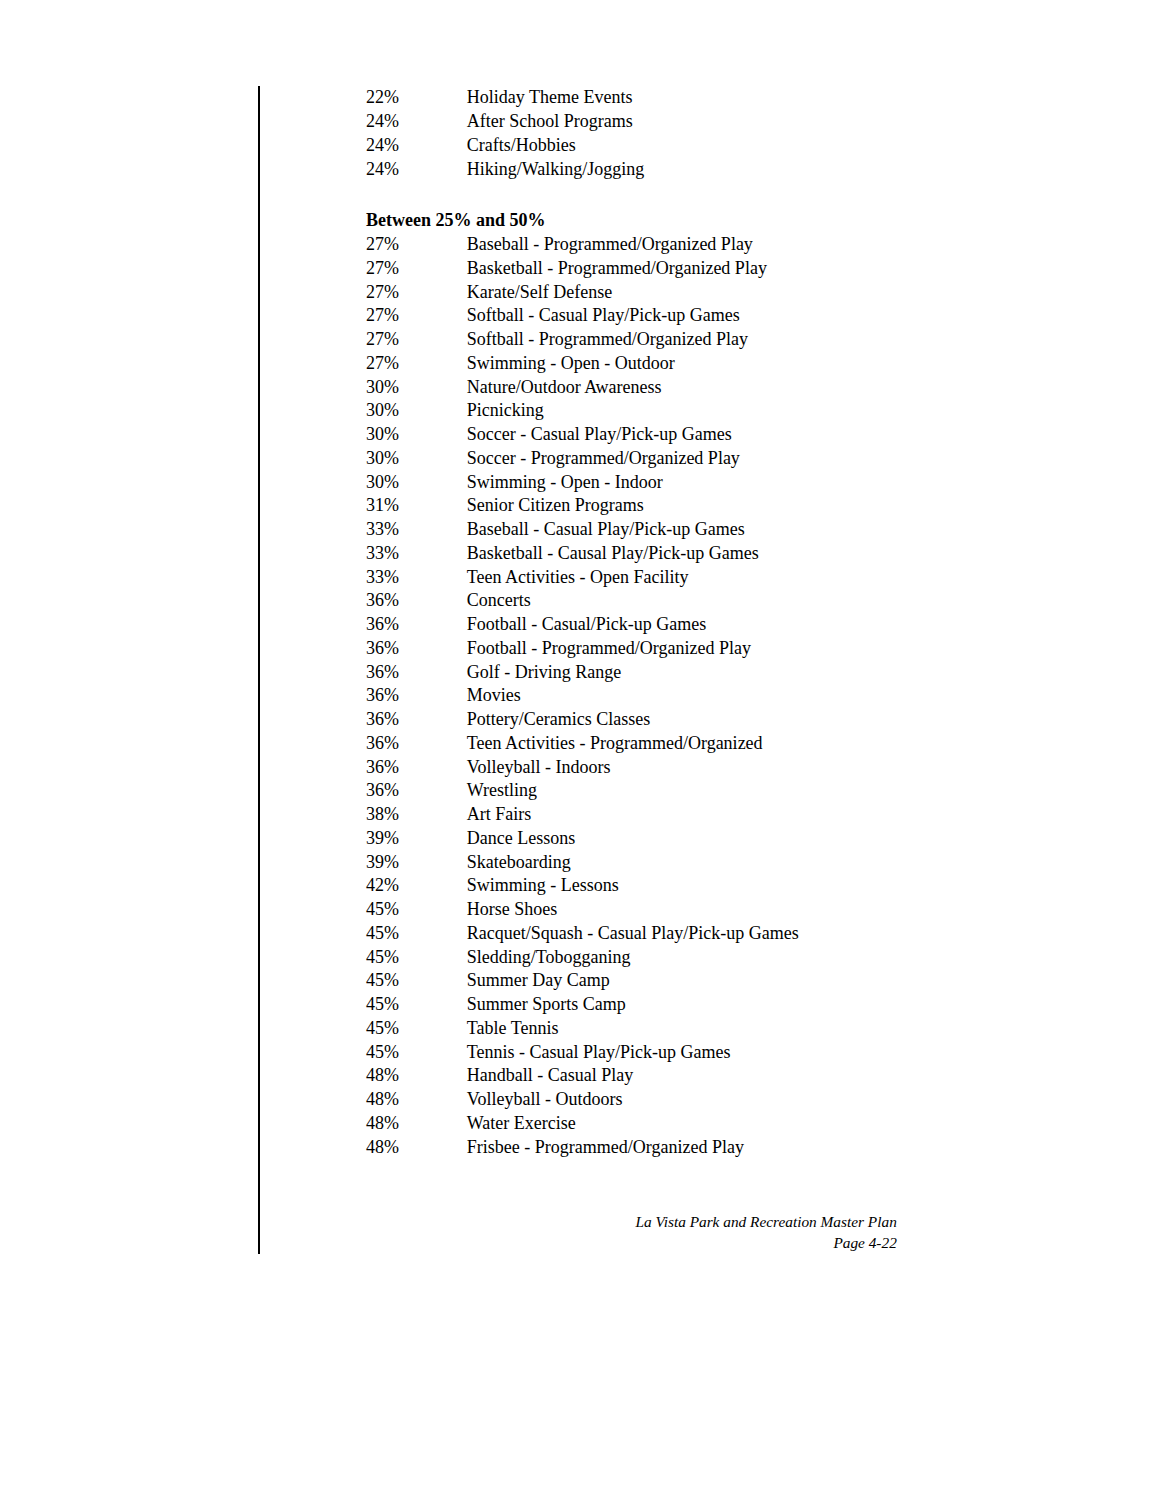| 22% | Holiday Theme Events |
| 24% | After School Programs |
| 24% | Crafts/Hobbies |
| 24% | Hiking/Walking/Jogging |
Between 25% and 50%
| 27% | Baseball - Programmed/Organized Play |
| 27% | Basketball - Programmed/Organized Play |
| 27% | Karate/Self Defense |
| 27% | Softball - Casual Play/Pick-up Games |
| 27% | Softball - Programmed/Organized Play |
| 27% | Swimming - Open - Outdoor |
| 30% | Nature/Outdoor Awareness |
| 30% | Picnicking |
| 30% | Soccer - Casual Play/Pick-up Games |
| 30% | Soccer - Programmed/Organized Play |
| 30% | Swimming - Open - Indoor |
| 31% | Senior Citizen Programs |
| 33% | Baseball - Casual Play/Pick-up Games |
| 33% | Basketball - Causal Play/Pick-up Games |
| 33% | Teen Activities - Open Facility |
| 36% | Concerts |
| 36% | Football - Casual/Pick-up Games |
| 36% | Football - Programmed/Organized Play |
| 36% | Golf - Driving Range |
| 36% | Movies |
| 36% | Pottery/Ceramics Classes |
| 36% | Teen Activities - Programmed/Organized |
| 36% | Volleyball - Indoors |
| 36% | Wrestling |
| 38% | Art Fairs |
| 39% | Dance Lessons |
| 39% | Skateboarding |
| 42% | Swimming - Lessons |
| 45% | Horse Shoes |
| 45% | Racquet/Squash - Casual Play/Pick-up Games |
| 45% | Sledding/Tobogganing |
| 45% | Summer Day Camp |
| 45% | Summer Sports Camp |
| 45% | Table Tennis |
| 45% | Tennis - Casual Play/Pick-up Games |
| 48% | Handball - Casual Play |
| 48% | Volleyball - Outdoors |
| 48% | Water Exercise |
| 48% | Frisbee - Programmed/Organized Play |
La Vista Park and Recreation Master Plan
Page 4-22